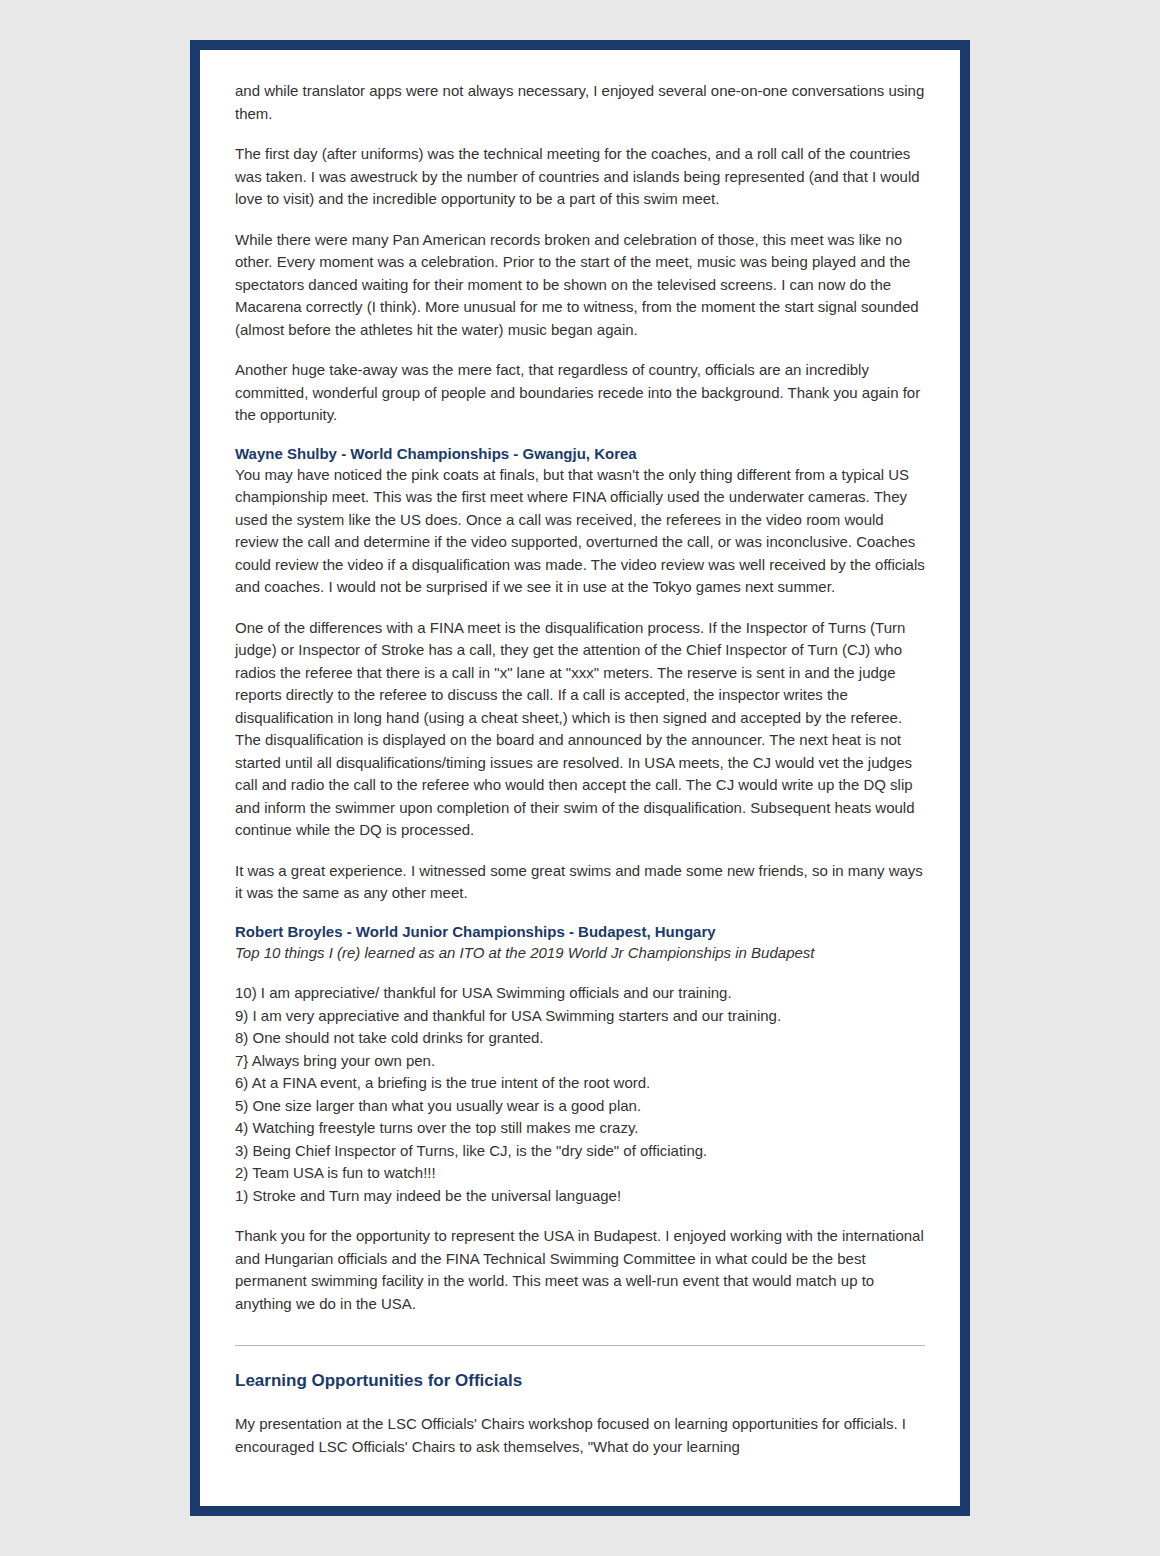and while translator apps were not always necessary, I enjoyed several one-on-one conversations using them.
The first day (after uniforms) was the technical meeting for the coaches, and a roll call of the countries was taken. I was awestruck by the number of countries and islands being represented (and that I would love to visit) and the incredible opportunity to be a part of this swim meet.
While there were many Pan American records broken and celebration of those, this meet was like no other. Every moment was a celebration. Prior to the start of the meet, music was being played and the spectators danced waiting for their moment to be shown on the televised screens. I can now do the Macarena correctly (I think). More unusual for me to witness, from the moment the start signal sounded (almost before the athletes hit the water) music began again.
Another huge take-away was the mere fact, that regardless of country, officials are an incredibly committed, wonderful group of people and boundaries recede into the background. Thank you again for the opportunity.
Wayne Shulby - World Championships - Gwangju, Korea
You may have noticed the pink coats at finals, but that wasn't the only thing different from a typical US championship meet. This was the first meet where FINA officially used the underwater cameras. They used the system like the US does. Once a call was received, the referees in the video room would review the call and determine if the video supported, overturned the call, or was inconclusive. Coaches could review the video if a disqualification was made. The video review was well received by the officials and coaches. I would not be surprised if we see it in use at the Tokyo games next summer.
One of the differences with a FINA meet is the disqualification process. If the Inspector of Turns (Turn judge) or Inspector of Stroke has a call, they get the attention of the Chief Inspector of Turn (CJ) who radios the referee that there is a call in "x" lane at "xxx" meters. The reserve is sent in and the judge reports directly to the referee to discuss the call. If a call is accepted, the inspector writes the disqualification in long hand (using a cheat sheet,) which is then signed and accepted by the referee. The disqualification is displayed on the board and announced by the announcer. The next heat is not started until all disqualifications/timing issues are resolved. In USA meets, the CJ would vet the judges call and radio the call to the referee who would then accept the call. The CJ would write up the DQ slip and inform the swimmer upon completion of their swim of the disqualification. Subsequent heats would continue while the DQ is processed.
It was a great experience. I witnessed some great swims and made some new friends, so in many ways it was the same as any other meet.
Robert Broyles - World Junior Championships - Budapest, Hungary
Top 10 things I (re) learned as an ITO at the 2019 World Jr Championships in Budapest
10) I am appreciative/ thankful for USA Swimming officials and our training.
9) I am very appreciative and thankful for USA Swimming starters and our training.
8) One should not take cold drinks for granted.
7} Always bring your own pen.
6) At a FINA event, a briefing is the true intent of the root word.
5) One size larger than what you usually wear is a good plan.
4) Watching freestyle turns over the top still makes me crazy.
3) Being Chief Inspector of Turns, like CJ, is the "dry side" of officiating.
2) Team USA is fun to watch!!!
1) Stroke and Turn may indeed be the universal language!
Thank you for the opportunity to represent the USA in Budapest. I enjoyed working with the international and Hungarian officials and the FINA Technical Swimming Committee in what could be the best permanent swimming facility in the world. This meet was a well-run event that would match up to anything we do in the USA.
Learning Opportunities for Officials
My presentation at the LSC Officials' Chairs workshop focused on learning opportunities for officials. I encouraged LSC Officials' Chairs to ask themselves, "What do your learning